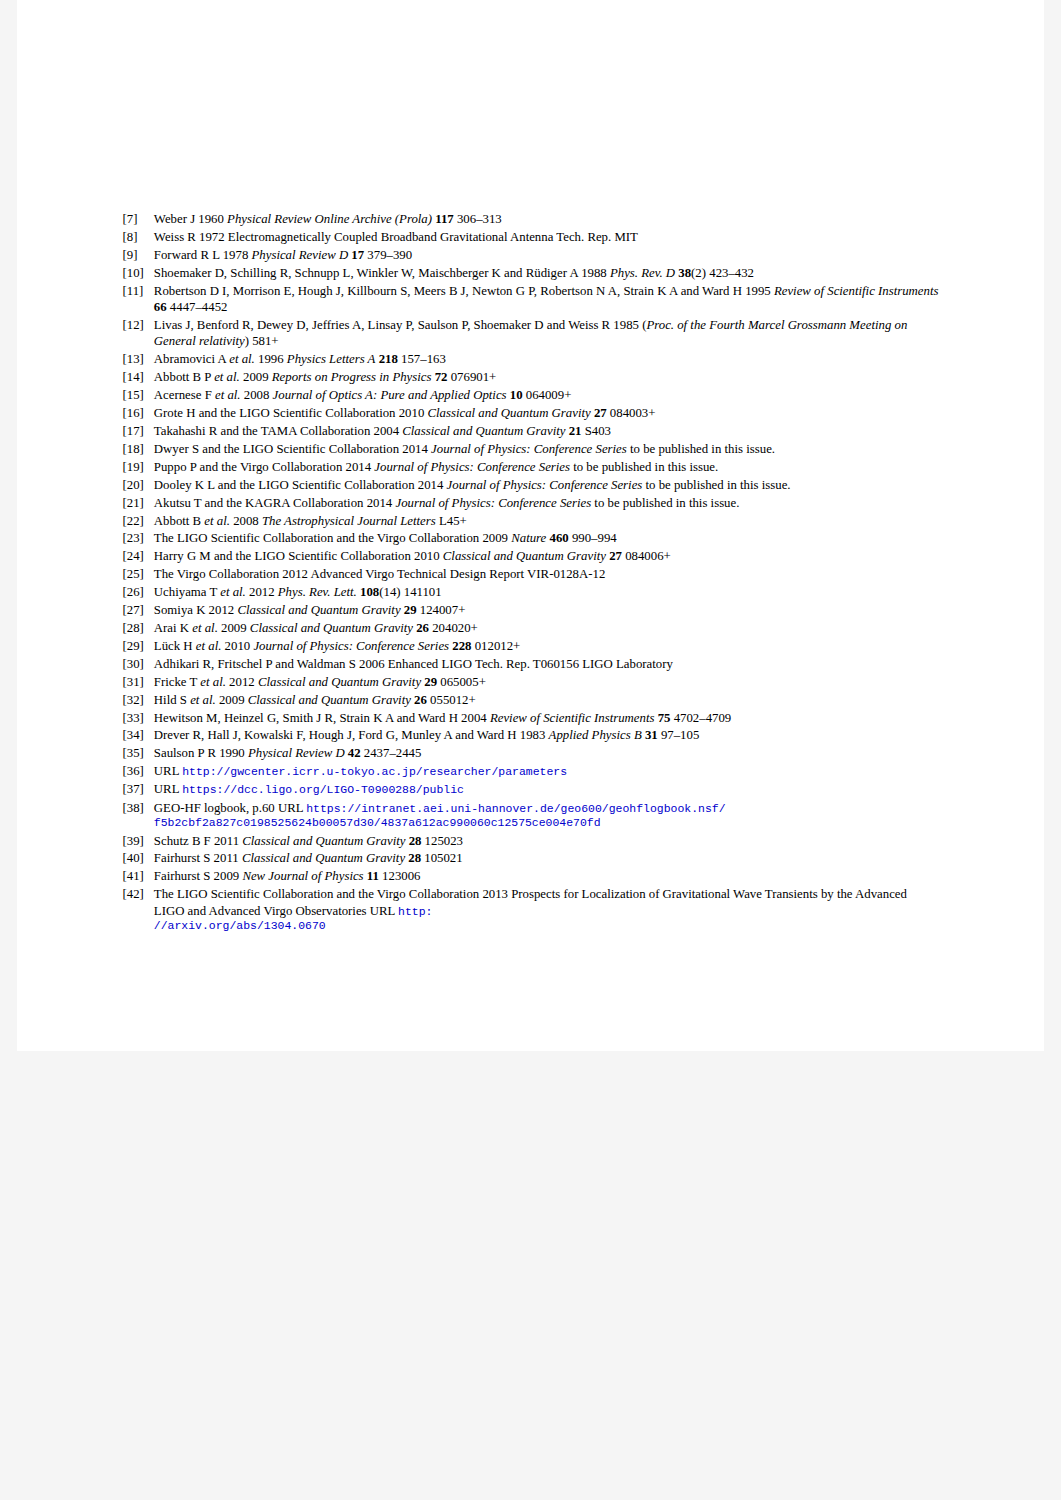[7] Weber J 1960 Physical Review Online Archive (Prola) 117 306–313
[8] Weiss R 1972 Electromagnetically Coupled Broadband Gravitational Antenna Tech. Rep. MIT
[9] Forward R L 1978 Physical Review D 17 379–390
[10] Shoemaker D, Schilling R, Schnupp L, Winkler W, Maischberger K and Rüdiger A 1988 Phys. Rev. D 38(2) 423–432
[11] Robertson D I, Morrison E, Hough J, Killbourn S, Meers B J, Newton G P, Robertson N A, Strain K A and Ward H 1995 Review of Scientific Instruments 66 4447–4452
[12] Livas J, Benford R, Dewey D, Jeffries A, Linsay P, Saulson P, Shoemaker D and Weiss R 1985 (Proc. of the Fourth Marcel Grossmann Meeting on General relativity) 581+
[13] Abramovici A et al. 1996 Physics Letters A 218 157–163
[14] Abbott B P et al. 2009 Reports on Progress in Physics 72 076901+
[15] Acernese F et al. 2008 Journal of Optics A: Pure and Applied Optics 10 064009+
[16] Grote H and the LIGO Scientific Collaboration 2010 Classical and Quantum Gravity 27 084003+
[17] Takahashi R and the TAMA Collaboration 2004 Classical and Quantum Gravity 21 S403
[18] Dwyer S and the LIGO Scientific Collaboration 2014 Journal of Physics: Conference Series to be published in this issue.
[19] Puppo P and the Virgo Collaboration 2014 Journal of Physics: Conference Series to be published in this issue.
[20] Dooley K L and the LIGO Scientific Collaboration 2014 Journal of Physics: Conference Series to be published in this issue.
[21] Akutsu T and the KAGRA Collaboration 2014 Journal of Physics: Conference Series to be published in this issue.
[22] Abbott B et al. 2008 The Astrophysical Journal Letters L45+
[23] The LIGO Scientific Collaboration and the Virgo Collaboration 2009 Nature 460 990–994
[24] Harry G M and the LIGO Scientific Collaboration 2010 Classical and Quantum Gravity 27 084006+
[25] The Virgo Collaboration 2012 Advanced Virgo Technical Design Report VIR-0128A-12
[26] Uchiyama T et al. 2012 Phys. Rev. Lett. 108(14) 141101
[27] Somiya K 2012 Classical and Quantum Gravity 29 124007+
[28] Arai K et al. 2009 Classical and Quantum Gravity 26 204020+
[29] Lück H et al. 2010 Journal of Physics: Conference Series 228 012012+
[30] Adhikari R, Fritschel P and Waldman S 2006 Enhanced LIGO Tech. Rep. T060156 LIGO Laboratory
[31] Fricke T et al. 2012 Classical and Quantum Gravity 29 065005+
[32] Hild S et al. 2009 Classical and Quantum Gravity 26 055012+
[33] Hewitson M, Heinzel G, Smith J R, Strain K A and Ward H 2004 Review of Scientific Instruments 75 4702–4709
[34] Drever R, Hall J, Kowalski F, Hough J, Ford G, Munley A and Ward H 1983 Applied Physics B 31 97–105
[35] Saulson P R 1990 Physical Review D 42 2437–2445
[36] URL http://gwcenter.icrr.u-tokyo.ac.jp/researcher/parameters
[37] URL https://dcc.ligo.org/LIGO-T0900288/public
[38] GEO-HF logbook, p.60 URL https://intranet.aei.uni-hannover.de/geo600/geohflogbook.nsf/f5b2cbf2a827c0198525624b00057d30/4837a612ac990060c12575ce004e70fd
[39] Schutz B F 2011 Classical and Quantum Gravity 28 125023
[40] Fairhurst S 2011 Classical and Quantum Gravity 28 105021
[41] Fairhurst S 2009 New Journal of Physics 11 123006
[42] The LIGO Scientific Collaboration and the Virgo Collaboration 2013 Prospects for Localization of Gravitational Wave Transients by the Advanced LIGO and Advanced Virgo Observatories URL http://arxiv.org/abs/1304.0670